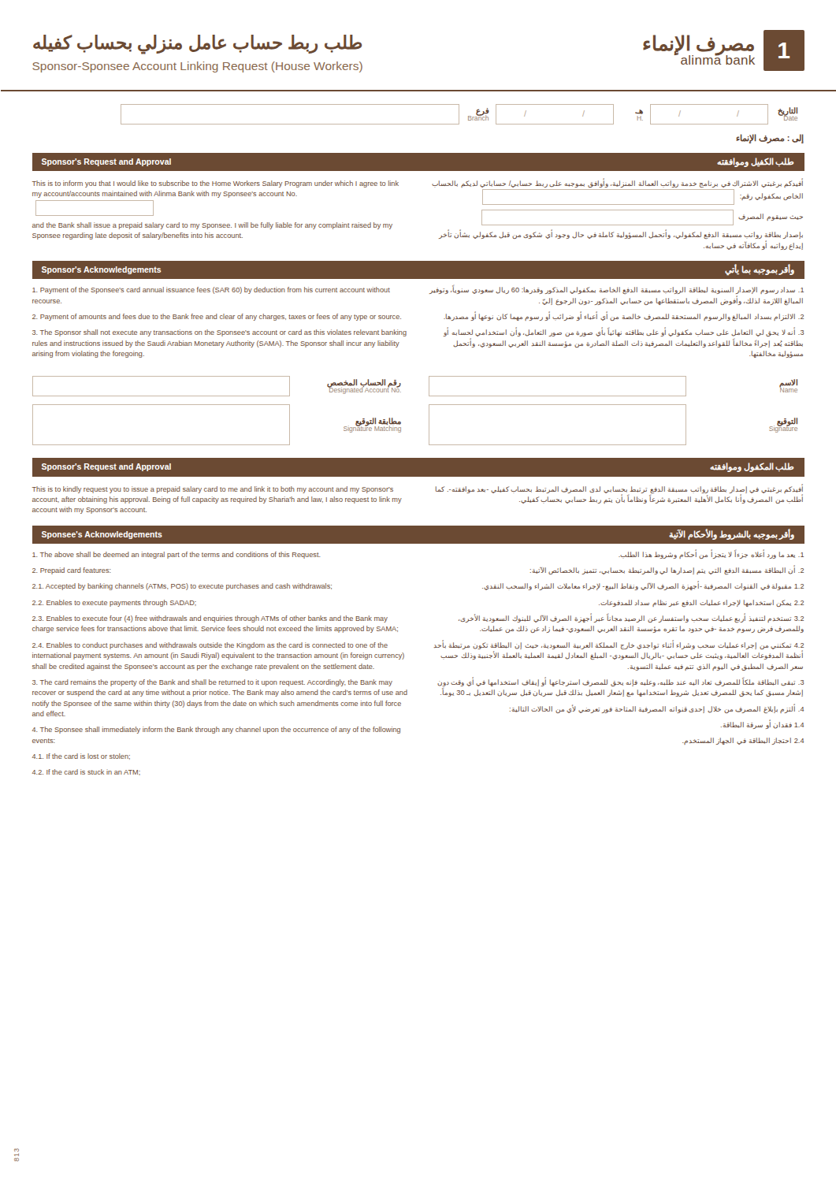طلب ربط حساب عامل منزلي بحساب كفيله
Sponsor-Sponsee Account Linking Request (House Workers)
مصرف الإنماء
alinma bank
1
فرع
Branch
//
هـ.
H.
//
التاريخ
Date
إلى : مصرف الإنماء
Sponsor's Request and Approval
طلب الكفيل وموافقته
This is to inform you that I would like to subscribe to the Home Workers Salary Program under which I agree to link my account/accounts maintained with Alinma Bank with my Sponsee's account No.
and the Bank shall issue a prepaid salary card to my Sponsee. I will be fully liable for any complaint raised by my Sponsee regarding late deposit of salary/benefits into his account.
أفيدكم برغبتي الاشتراك في برنامج خدمة رواتب العمالة المنزلية، وأوافق بموجبه على ربط حسابي/ حساباتي لديكم بالحساب الخاص بمكفولي رقم:
حيث سيقوم المصرف
بإصدار بطاقة رواتب مسبقة الدفع لمكفولي، وأتحمل المسؤولية كاملة في حال وجود أي شكوى من قبل مكفولي بشأن تأخر إيداع رواتبه أو مكافآته في حسابه.
Sponsor's Acknowledgements
وأقر بموجبه بما يأتي
1. Payment of the Sponsee's card annual issuance fees (SAR 60) by deduction from his current account without recourse.
2. Payment of amounts and fees due to the Bank free and clear of any charges, taxes or fees of any type or source.
3. The Sponsor shall not execute any transactions on the Sponsee's account or card as this violates relevant banking rules and instructions issued by the Saudi Arabian Monetary Authority (SAMA). The Sponsor shall incur any liability arising from violating the foregoing.
1. سداد رسوم الإصدار السنوية لبطاقة الرواتب مسبقة الدفع الخاصة بمكفولي المذكور وقدرها: 60 ريال سعودي سنوياً، وتوفير المبالغ اللازمة لذلك، وأفوض المصرف باستقطاعها من حسابي المذكور -دون الرجوع إليّ .
2. الالتزام بسداد المبالغ والرسوم المستحقة للمصرف خالصة من أي أعباء أو ضرائب أو رسوم مهما كان نوعها أو مصدرها.
3. أنه لا يحق لي التعامل على حساب مكفولي أو على بطاقته نهائياً بأي صورة من صور التعامل، وأن استخدامي لحسابه أو بطاقته يُعد إجراءً مخالفاً للقواعد والتعليمات المصرفية ذات الصلة الصادرة من مؤسسة النقد العربي السعودي، وأتحمل مسؤولية مخالفتها.
رقم الحساب المخصص
Designated Account No.
الاسم
Name
مطابقة التوقيع
Signature Matching
التوقيع
Signature
Sponsor's Request and Approval
طلب المكفول وموافقته
This is to kindly request you to issue a prepaid salary card to me and link it to both my account and my Sponsor's account, after obtaining his approval. Being of full capacity as required by Sharia'h and law, I also request to link my account with my Sponsor's account.
أفيدكم برغبتي في إصدار بطاقة رواتب مسبقة الدفع ترتبط بحسابي لدى المصرف المرتبط بحساب كفيلي -بعد موافقته-. كما أطلب من المصرف وأنا بكامل الأهلية المعتبرة شرعاً ونظاماً بأن يتم ربط حسابي بحساب كفيلي.
Sponsee's Acknowledgements
وأقر بموجبه بالشروط والأحكام الآتية
1. The above shall be deemed an integral part of the terms and conditions of this Request.
2. Prepaid card features:
2.1. Accepted by banking channels (ATMs, POS) to execute purchases and cash withdrawals;
2.2. Enables to execute payments through SADAD;
2.3. Enables to execute four (4) free withdrawals and enquiries through ATMs of other banks and the Bank may charge service fees for transactions above that limit. Service fees should not exceed the limits approved by SAMA;
2.4. Enables to conduct purchases and withdrawals outside the Kingdom as the card is connected to one of the international payment systems. An amount (in Saudi Riyal) equivalent to the transaction amount (in foreign currency) shall be credited against the Sponsee's account as per the exchange rate prevalent on the settlement date.
3. The card remains the property of the Bank and shall be returned to it upon request. Accordingly, the Bank may recover or suspend the card at any time without a prior notice. The Bank may also amend the card's terms of use and notify the Sponsee of the same within thirty (30) days from the date on which such amendments come into full force and effect.
4. The Sponsee shall immediately inform the Bank through any channel upon the occurrence of any of the following events:
4.1. If the card is lost or stolen;
4.2. If the card is stuck in an ATM;
1. يعد ما ورد أعلاه جزءاً لا يتجزأ من أحكام وشروط هذا الطلب.
2. أن البطاقة مسبقة الدفع التي يتم إصدارها لي والمرتبطة بحسابي، تتميز بالخصائص الآتية:
1.2 مقبولة في القنوات المصرفية -أجهزة الصرف الآلي ونقاط البيع- لإجراء معاملات الشراء والسحب النقدي.
2.2 يمكن استخدامها لإجراء عمليات الدفع عبر نظام سداد للمدفوعات.
3.2 تستخدم لتنفيذ أربع عمليات سحب واستفسار عن الرصيد مجاناً عبر أجهزة الصرف الآلي للبنوك السعودية الأخرى، وللمصرف فرض رسوم خدمة -في حدود ما تقره مؤسسة النقد العربي السعودي- فيما زاد عن ذلك من عمليات.
4.2 تمكنني من إجراء عمليات سحب وشراء أثناء تواجدي خارج المملكة العربية السعودية، حيث إن البطاقة تكون مرتبطة بأحد أنظمة المدفوعات العالمية، ويثبت على حسابي -بالريال السعودي- المبلغ المعادل لقيمة العملية بالعملة الأجنبية وذلك حسب سعر الصرف المطبق في اليوم الذي تتم فيه عملية التسوية.
3. تبقى البطاقة ملكاً للمصرف تعاد اليه عند طلبه، وعليه فإنه يحق للمصرف استرجاعها أو إيقاف استخدامها في أي وقت دون إشعار مسبق كما يحق للمصرف تعديل شروط استخدامها مع إشعار العميل بذلك قبل سريان قبل سريان التعديل بـ 30 يوماً.
4. ألتزم بإبلاغ المصرف من خلال إحدى قنواته المصرفية المتاحة فور تعرضي لأي من الحالات التالية:
1.4 فقدان أو سرقة البطاقة.
2.4 احتجاز البطاقة في الجهاز المستخدم.
813